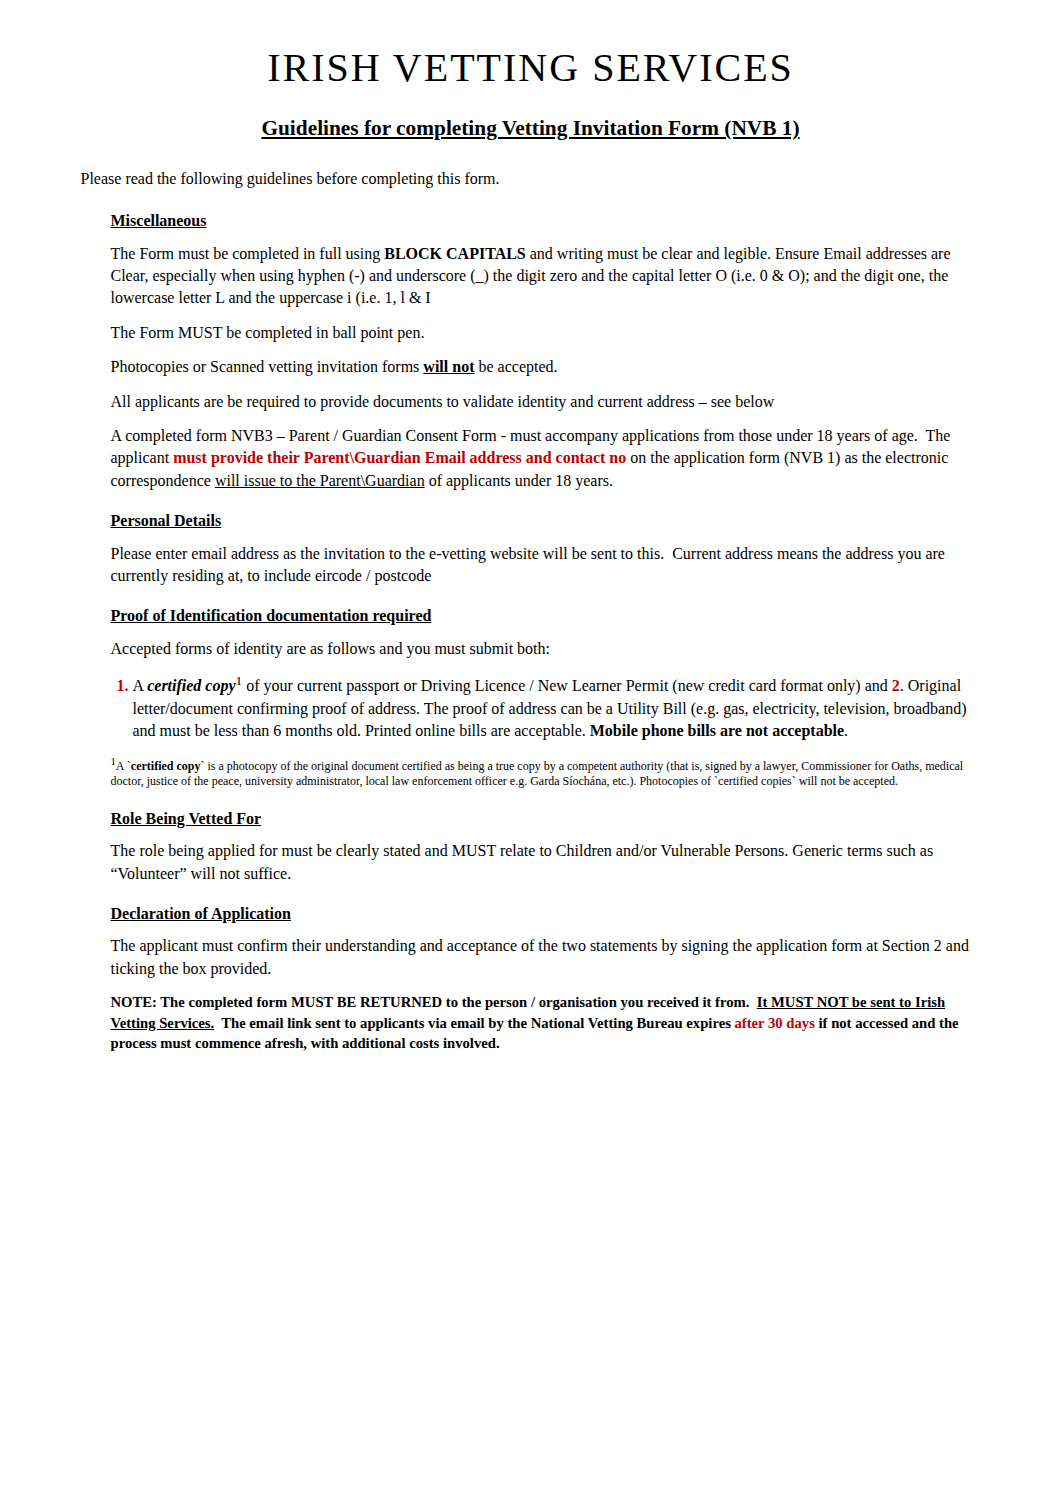IRISH VETTING SERVICES
Guidelines for completing Vetting Invitation Form (NVB 1)
Please read the following guidelines before completing this form.
Miscellaneous
The Form must be completed in full using BLOCK CAPITALS and writing must be clear and legible. Ensure Email addresses are Clear, especially when using hyphen (-) and underscore (_) the digit zero and the capital letter O (i.e. 0 & O); and the digit one, the lowercase letter L and the uppercase i (i.e. 1, l & I
The Form MUST be completed in ball point pen.
Photocopies or Scanned vetting invitation forms will not be accepted.
All applicants are be required to provide documents to validate identity and current address – see below
A completed form NVB3 – Parent / Guardian Consent Form - must accompany applications from those under 18 years of age. The applicant must provide their Parent\Guardian Email address and contact no on the application form (NVB 1) as the electronic correspondence will issue to the Parent\Guardian of applicants under 18 years.
Personal Details
Please enter email address as the invitation to the e-vetting website will be sent to this. Current address means the address you are currently residing at, to include eircode / postcode
Proof of Identification documentation required
Accepted forms of identity are as follows and you must submit both:
A certified copy1 of your current passport or Driving Licence / New Learner Permit (new credit card format only) and 2. Original letter/document confirming proof of address. The proof of address can be a Utility Bill (e.g. gas, electricity, television, broadband) and must be less than 6 months old. Printed online bills are acceptable. Mobile phone bills are not acceptable.
1A `certified copy` is a photocopy of the original document certified as being a true copy by a competent authority (that is, signed by a lawyer, Commissioner for Oaths, medical doctor, justice of the peace, university administrator, local law enforcement officer e.g. Garda Síochána, etc.). Photocopies of `certified copies` will not be accepted.
Role Being Vetted For
The role being applied for must be clearly stated and MUST relate to Children and/or Vulnerable Persons. Generic terms such as “Volunteer” will not suffice.
Declaration of Application
The applicant must confirm their understanding and acceptance of the two statements by signing the application form at Section 2 and ticking the box provided.
NOTE: The completed form MUST BE RETURNED to the person / organisation you received it from. It MUST NOT be sent to Irish Vetting Services. The email link sent to applicants via email by the National Vetting Bureau expires after 30 days if not accessed and the process must commence afresh, with additional costs involved.